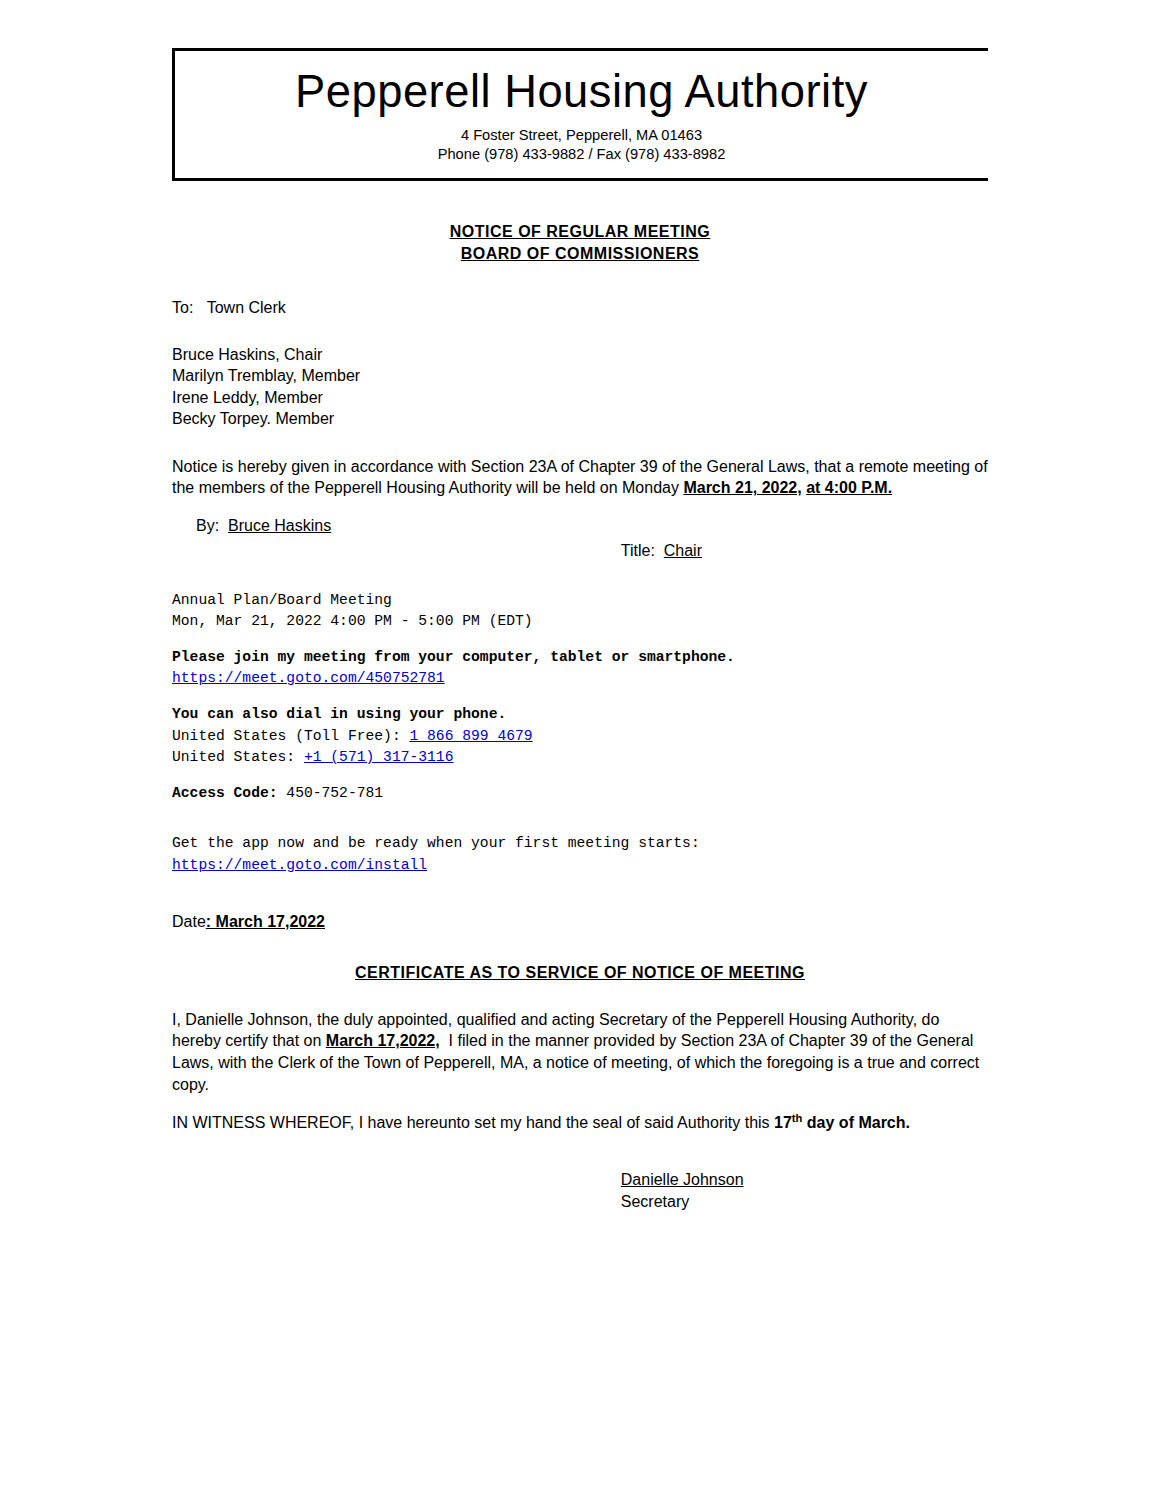Pepperell Housing Authority
4 Foster Street, Pepperell, MA 01463
Phone (978) 433-9882 / Fax (978) 433-8982
NOTICE OF REGULAR MEETING BOARD OF COMMISSIONERS
To: Town Clerk
Bruce Haskins, Chair
Marilyn Tremblay, Member
Irene Leddy, Member
Becky Torpey. Member
Notice is hereby given in accordance with Section 23A of Chapter 39 of the General Laws, that a remote meeting of the members of the Pepperell Housing Authority will be held on Monday March 21, 2022, at 4:00 P.M.
By: Bruce Haskins
Title: Chair
Annual Plan/Board Meeting
Mon, Mar 21, 2022 4:00 PM - 5:00 PM (EDT)
Please join my meeting from your computer, tablet or smartphone.
https://meet.goto.com/450752781
You can also dial in using your phone.
United States (Toll Free): 1 866 899 4679
United States: +1 (571) 317-3116
Access Code: 450-752-781
Get the app now and be ready when your first meeting starts:
https://meet.goto.com/install
Date: March 17,2022
CERTIFICATE AS TO SERVICE OF NOTICE OF MEETING
I, Danielle Johnson, the duly appointed, qualified and acting Secretary of the Pepperell Housing Authority, do hereby certify that on March 17,2022, I filed in the manner provided by Section 23A of Chapter 39 of the General Laws, with the Clerk of the Town of Pepperell, MA, a notice of meeting, of which the foregoing is a true and correct copy.
IN WITNESS WHEREOF, I have hereunto set my hand the seal of said Authority this 17th day of March.
Danielle Johnson Secretary